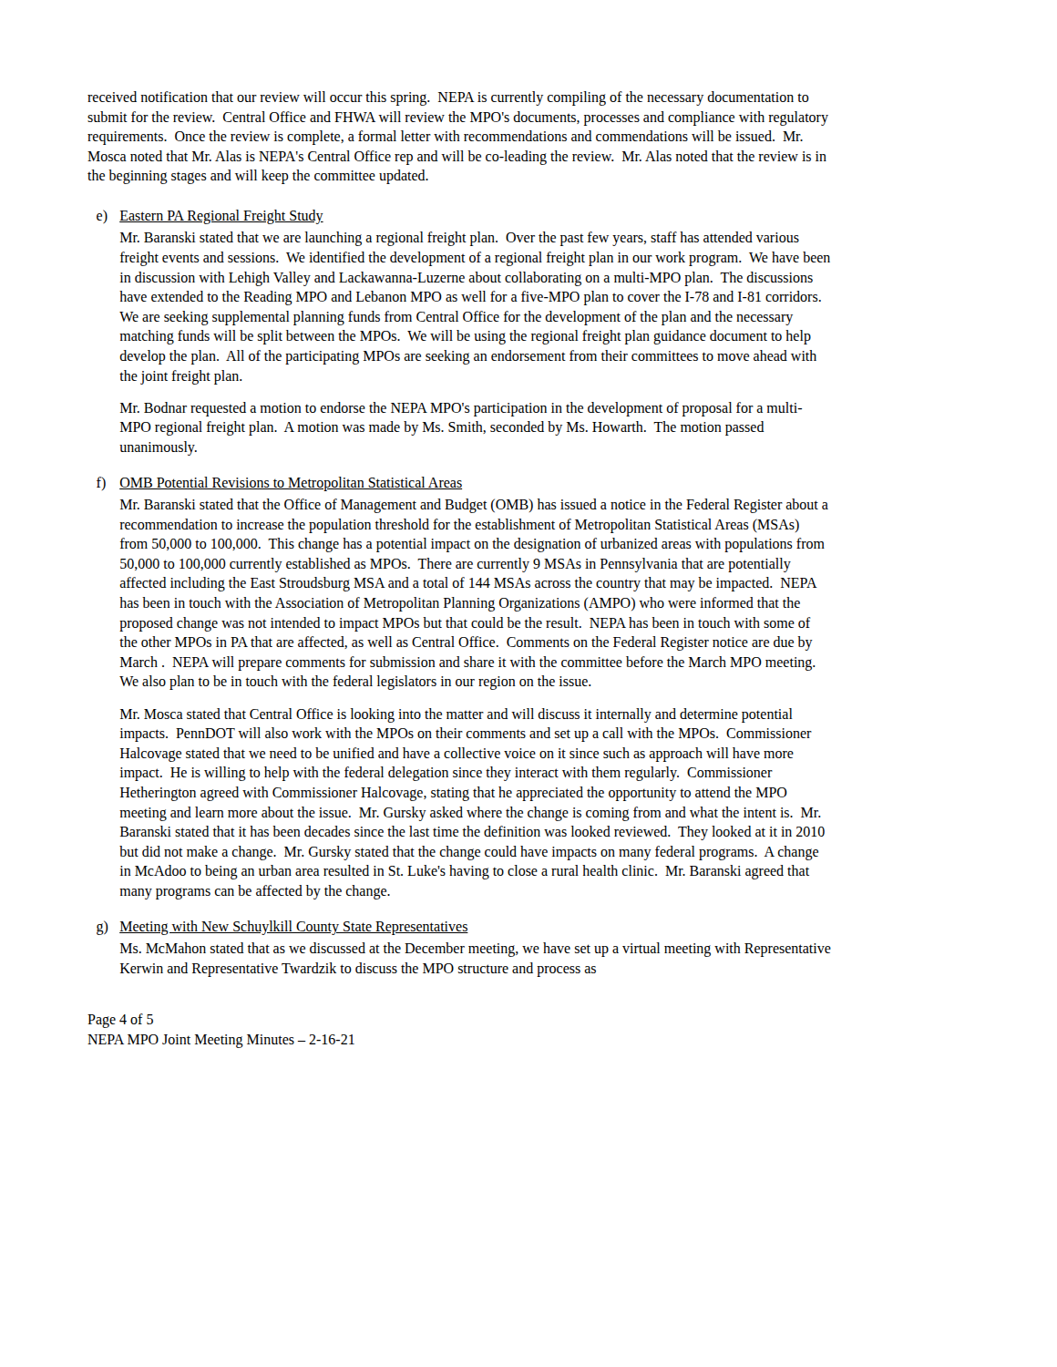received notification that our review will occur this spring. NEPA is currently compiling of the necessary documentation to submit for the review. Central Office and FHWA will review the MPO's documents, processes and compliance with regulatory requirements. Once the review is complete, a formal letter with recommendations and commendations will be issued. Mr. Mosca noted that Mr. Alas is NEPA's Central Office rep and will be co-leading the review. Mr. Alas noted that the review is in the beginning stages and will keep the committee updated.
e) Eastern PA Regional Freight Study
Mr. Baranski stated that we are launching a regional freight plan. Over the past few years, staff has attended various freight events and sessions. We identified the development of a regional freight plan in our work program. We have been in discussion with Lehigh Valley and Lackawanna-Luzerne about collaborating on a multi-MPO plan. The discussions have extended to the Reading MPO and Lebanon MPO as well for a five-MPO plan to cover the I-78 and I-81 corridors. We are seeking supplemental planning funds from Central Office for the development of the plan and the necessary matching funds will be split between the MPOs. We will be using the regional freight plan guidance document to help develop the plan. All of the participating MPOs are seeking an endorsement from their committees to move ahead with the joint freight plan.
Mr. Bodnar requested a motion to endorse the NEPA MPO's participation in the development of proposal for a multi-MPO regional freight plan. A motion was made by Ms. Smith, seconded by Ms. Howarth. The motion passed unanimously.
f) OMB Potential Revisions to Metropolitan Statistical Areas
Mr. Baranski stated that the Office of Management and Budget (OMB) has issued a notice in the Federal Register about a recommendation to increase the population threshold for the establishment of Metropolitan Statistical Areas (MSAs) from 50,000 to 100,000. This change has a potential impact on the designation of urbanized areas with populations from 50,000 to 100,000 currently established as MPOs. There are currently 9 MSAs in Pennsylvania that are potentially affected including the East Stroudsburg MSA and a total of 144 MSAs across the country that may be impacted. NEPA has been in touch with the Association of Metropolitan Planning Organizations (AMPO) who were informed that the proposed change was not intended to impact MPOs but that could be the result. NEPA has been in touch with some of the other MPOs in PA that are affected, as well as Central Office. Comments on the Federal Register notice are due by March . NEPA will prepare comments for submission and share it with the committee before the March MPO meeting. We also plan to be in touch with the federal legislators in our region on the issue.
Mr. Mosca stated that Central Office is looking into the matter and will discuss it internally and determine potential impacts. PennDOT will also work with the MPOs on their comments and set up a call with the MPOs. Commissioner Halcovage stated that we need to be unified and have a collective voice on it since such as approach will have more impact. He is willing to help with the federal delegation since they interact with them regularly. Commissioner Hetherington agreed with Commissioner Halcovage, stating that he appreciated the opportunity to attend the MPO meeting and learn more about the issue. Mr. Gursky asked where the change is coming from and what the intent is. Mr. Baranski stated that it has been decades since the last time the definition was looked reviewed. They looked at it in 2010 but did not make a change. Mr. Gursky stated that the change could have impacts on many federal programs. A change in McAdoo to being an urban area resulted in St. Luke's having to close a rural health clinic. Mr. Baranski agreed that many programs can be affected by the change.
g) Meeting with New Schuylkill County State Representatives
Ms. McMahon stated that as we discussed at the December meeting, we have set up a virtual meeting with Representative Kerwin and Representative Twardzik to discuss the MPO structure and process as
Page 4 of 5
NEPA MPO Joint Meeting Minutes – 2-16-21